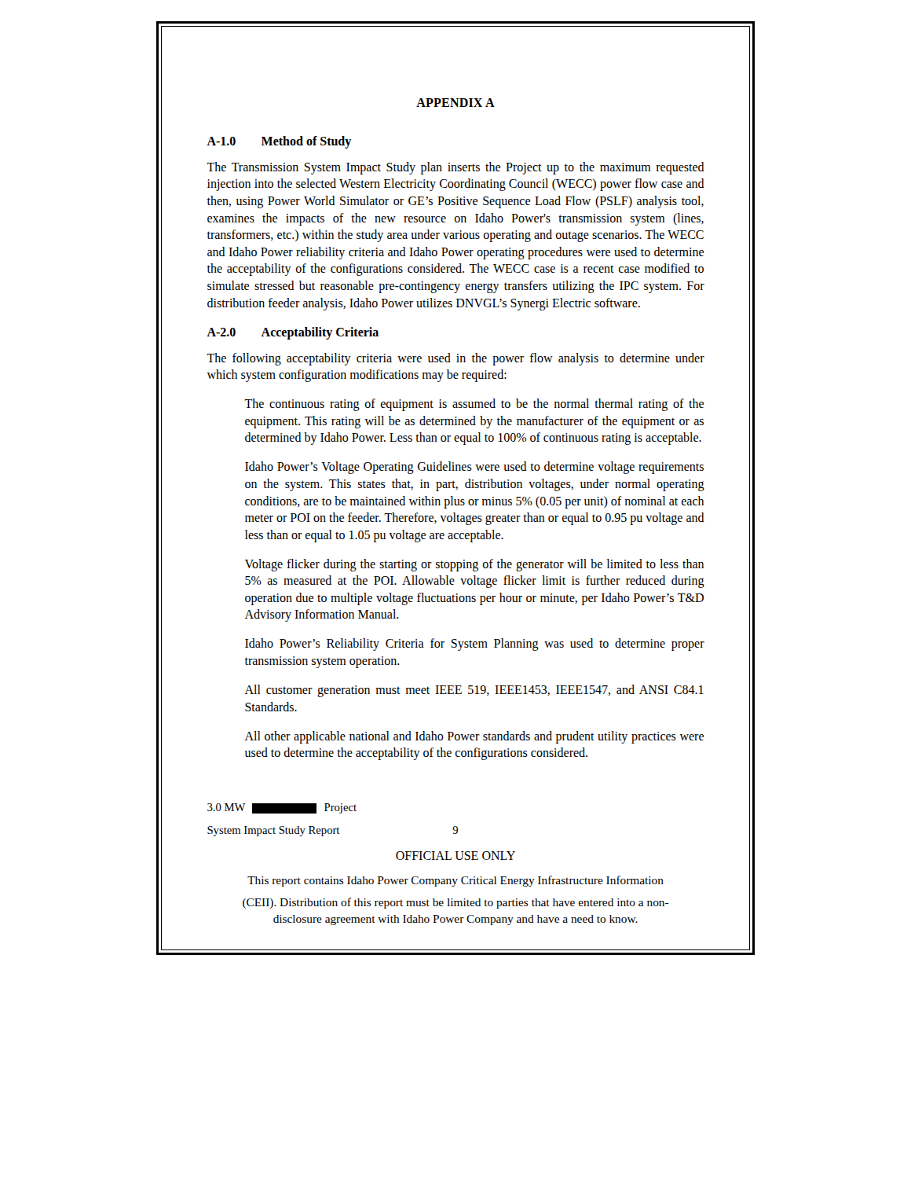APPENDIX A
A-1.0 Method of Study
The Transmission System Impact Study plan inserts the Project up to the maximum requested injection into the selected Western Electricity Coordinating Council (WECC) power flow case and then, using Power World Simulator or GE’s Positive Sequence Load Flow (PSLF) analysis tool, examines the impacts of the new resource on Idaho Power's transmission system (lines, transformers, etc.) within the study area under various operating and outage scenarios. The WECC and Idaho Power reliability criteria and Idaho Power operating procedures were used to determine the acceptability of the configurations considered. The WECC case is a recent case modified to simulate stressed but reasonable pre-contingency energy transfers utilizing the IPC system. For distribution feeder analysis, Idaho Power utilizes DNVGL’s Synergi Electric software.
A-2.0 Acceptability Criteria
The following acceptability criteria were used in the power flow analysis to determine under which system configuration modifications may be required:
The continuous rating of equipment is assumed to be the normal thermal rating of the equipment. This rating will be as determined by the manufacturer of the equipment or as determined by Idaho Power. Less than or equal to 100% of continuous rating is acceptable.
Idaho Power’s Voltage Operating Guidelines were used to determine voltage requirements on the system. This states that, in part, distribution voltages, under normal operating conditions, are to be maintained within plus or minus 5% (0.05 per unit) of nominal at each meter or POI on the feeder. Therefore, voltages greater than or equal to 0.95 pu voltage and less than or equal to 1.05 pu voltage are acceptable.
Voltage flicker during the starting or stopping of the generator will be limited to less than 5% as measured at the POI. Allowable voltage flicker limit is further reduced during operation due to multiple voltage fluctuations per hour or minute, per Idaho Power’s T&D Advisory Information Manual.
Idaho Power’s Reliability Criteria for System Planning was used to determine proper transmission system operation.
All customer generation must meet IEEE 519, IEEE1453, IEEE1547, and ANSI C84.1 Standards.
All other applicable national and Idaho Power standards and prudent utility practices were used to determine the acceptability of the configurations considered.
3.0 MW Project
System Impact Study Report 9
OFFICIAL USE ONLY
This report contains Idaho Power Company Critical Energy Infrastructure Information
(CEII). Distribution of this report must be limited to parties that have entered into a non-disclosure agreement with Idaho Power Company and have a need to know.